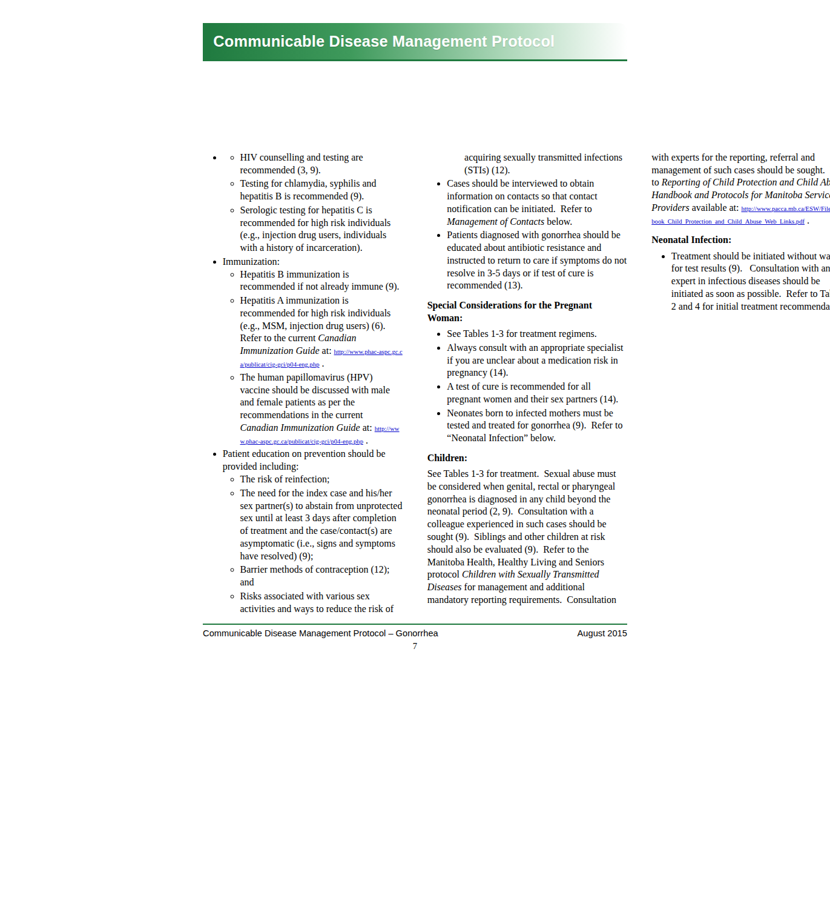Communicable Disease Management Protocol
HIV counselling and testing are recommended (3, 9).
Testing for chlamydia, syphilis and hepatitis B is recommended (9).
Serologic testing for hepatitis C is recommended for high risk individuals (e.g., injection drug users, individuals with a history of incarceration).
Immunization:
Hepatitis B immunization is recommended if not already immune (9).
Hepatitis A immunization is recommended for high risk individuals (e.g., MSM, injection drug users) (6). Refer to the current Canadian Immunization Guide at: http://www.phac-aspc.gc.ca/publicat/cig-gci/p04-eng.php .
The human papillomavirus (HPV) vaccine should be discussed with male and female patients as per the recommendations in the current Canadian Immunization Guide at: http://www.phac-aspc.gc.ca/publicat/cig-gci/p04-eng.php .
Patient education on prevention should be provided including:
The risk of reinfection;
The need for the index case and his/her sex partner(s) to abstain from unprotected sex until at least 3 days after completion of treatment and the case/contact(s) are asymptomatic (i.e., signs and symptoms have resolved) (9);
Barrier methods of contraception (12); and
Risks associated with various sex activities and ways to reduce the risk of acquiring sexually transmitted infections (STIs) (12).
Cases should be interviewed to obtain information on contacts so that contact notification can be initiated. Refer to Management of Contacts below.
Patients diagnosed with gonorrhea should be educated about antibiotic resistance and instructed to return to care if symptoms do not resolve in 3-5 days or if test of cure is recommended (13).
Special Considerations for the Pregnant Woman:
See Tables 1-3 for treatment regimens.
Always consult with an appropriate specialist if you are unclear about a medication risk in pregnancy (14).
A test of cure is recommended for all pregnant women and their sex partners (14).
Neonates born to infected mothers must be tested and treated for gonorrhea (9). Refer to “Neonatal Infection” below.
Children:
See Tables 1-3 for treatment. Sexual abuse must be considered when genital, rectal or pharyngeal gonorrhea is diagnosed in any child beyond the neonatal period (2, 9). Consultation with a colleague experienced in such cases should be sought (9). Siblings and other children at risk should also be evaluated (9). Refer to the Manitoba Health, Healthy Living and Seniors protocol Children with Sexually Transmitted Diseases for management and additional mandatory reporting requirements. Consultation with experts for the reporting, referral and management of such cases should be sought. Refer to Reporting of Child Protection and Child Abuse: Handbook and Protocols for Manitoba Service Providers available at: http://www.pacca.mb.ca/ESW/Files/Handbook_Child_Protection_and_Child_Abuse_Web_Links.pdf .
Neonatal Infection:
Treatment should be initiated without waiting for test results (9). Consultation with an expert in infectious diseases should be initiated as soon as possible. Refer to Tables 2 and 4 for initial treatment recommendations.
Communicable Disease Management Protocol – Gonorrhea August 2015
7